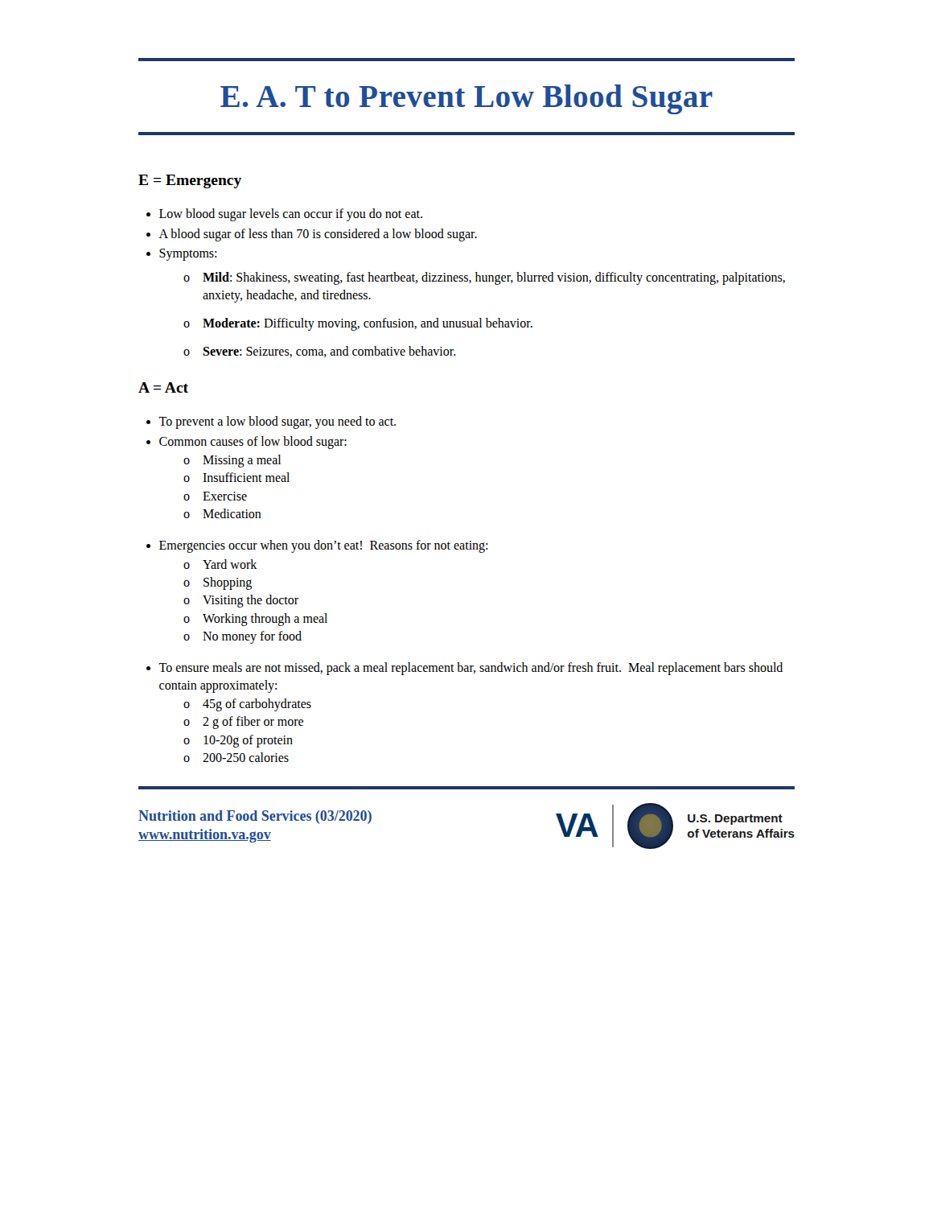E. A. T to Prevent Low Blood Sugar
E = Emergency
Low blood sugar levels can occur if you do not eat.
A blood sugar of less than 70 is considered a low blood sugar.
Symptoms:
Mild: Shakiness, sweating, fast heartbeat, dizziness, hunger, blurred vision, difficulty concentrating, palpitations, anxiety, headache, and tiredness.
Moderate: Difficulty moving, confusion, and unusual behavior.
Severe: Seizures, coma, and combative behavior.
A = Act
To prevent a low blood sugar, you need to act.
Common causes of low blood sugar:
Missing a meal
Insufficient meal
Exercise
Medication
Emergencies occur when you don’t eat! Reasons for not eating:
Yard work
Shopping
Visiting the doctor
Working through a meal
No money for food
To ensure meals are not missed, pack a meal replacement bar, sandwich and/or fresh fruit. Meal replacement bars should contain approximately:
45g of carbohydrates
2 g of fiber or more
10-20g of protein
200-250 calories
Nutrition and Food Services (03/2020)
www.nutrition.va.gov
VA
U.S. Department
of Veterans Affairs